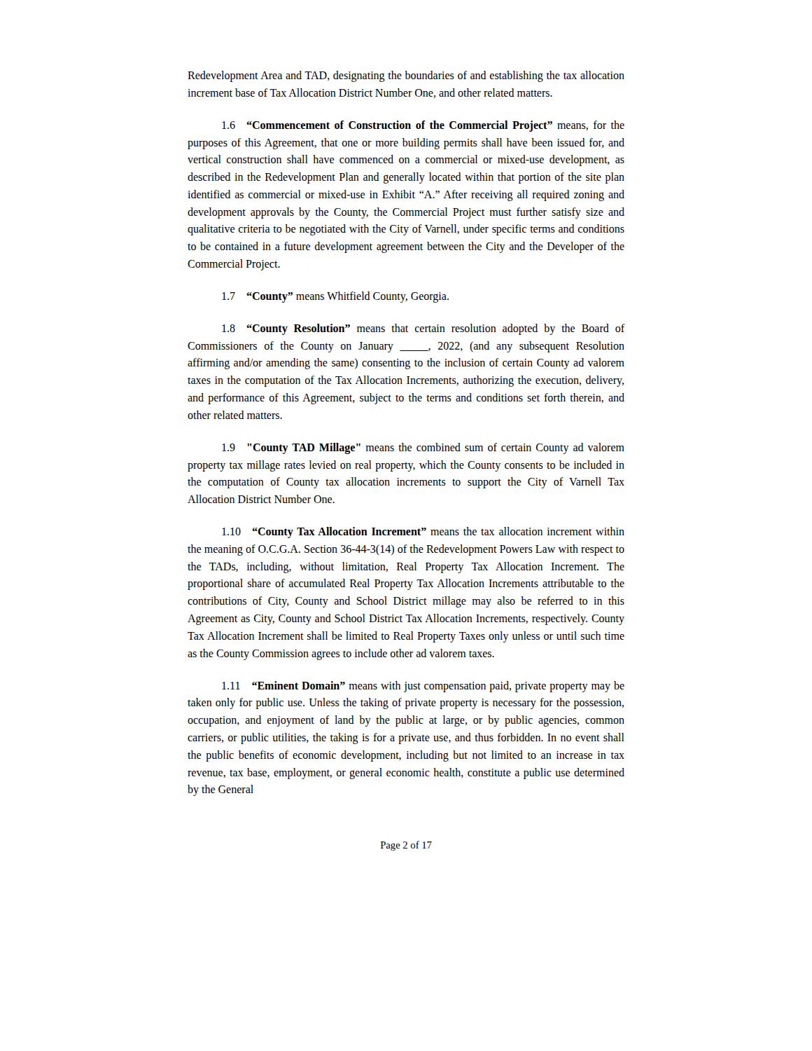Redevelopment Area and TAD, designating the boundaries of and establishing the tax allocation increment base of Tax Allocation District Number One, and other related matters.
1.6 “Commencement of Construction of the Commercial Project” means, for the purposes of this Agreement, that one or more building permits shall have been issued for, and vertical construction shall have commenced on a commercial or mixed-use development, as described in the Redevelopment Plan and generally located within that portion of the site plan identified as commercial or mixed-use in Exhibit “A.” After receiving all required zoning and development approvals by the County, the Commercial Project must further satisfy size and qualitative criteria to be negotiated with the City of Varnell, under specific terms and conditions to be contained in a future development agreement between the City and the Developer of the Commercial Project.
1.7 “County” means Whitfield County, Georgia.
1.8 “County Resolution” means that certain resolution adopted by the Board of Commissioners of the County on January _____, 2022, (and any subsequent Resolution affirming and/or amending the same) consenting to the inclusion of certain County ad valorem taxes in the computation of the Tax Allocation Increments, authorizing the execution, delivery, and performance of this Agreement, subject to the terms and conditions set forth therein, and other related matters.
1.9 "County TAD Millage" means the combined sum of certain County ad valorem property tax millage rates levied on real property, which the County consents to be included in the computation of County tax allocation increments to support the City of Varnell Tax Allocation District Number One.
1.10 “County Tax Allocation Increment” means the tax allocation increment within the meaning of O.C.G.A. Section 36-44-3(14) of the Redevelopment Powers Law with respect to the TADs, including, without limitation, Real Property Tax Allocation Increment. The proportional share of accumulated Real Property Tax Allocation Increments attributable to the contributions of City, County and School District millage may also be referred to in this Agreement as City, County and School District Tax Allocation Increments, respectively. County Tax Allocation Increment shall be limited to Real Property Taxes only unless or until such time as the County Commission agrees to include other ad valorem taxes.
1.11 “Eminent Domain” means with just compensation paid, private property may be taken only for public use. Unless the taking of private property is necessary for the possession, occupation, and enjoyment of land by the public at large, or by public agencies, common carriers, or public utilities, the taking is for a private use, and thus forbidden. In no event shall the public benefits of economic development, including but not limited to an increase in tax revenue, tax base, employment, or general economic health, constitute a public use determined by the General
Page 2 of 17